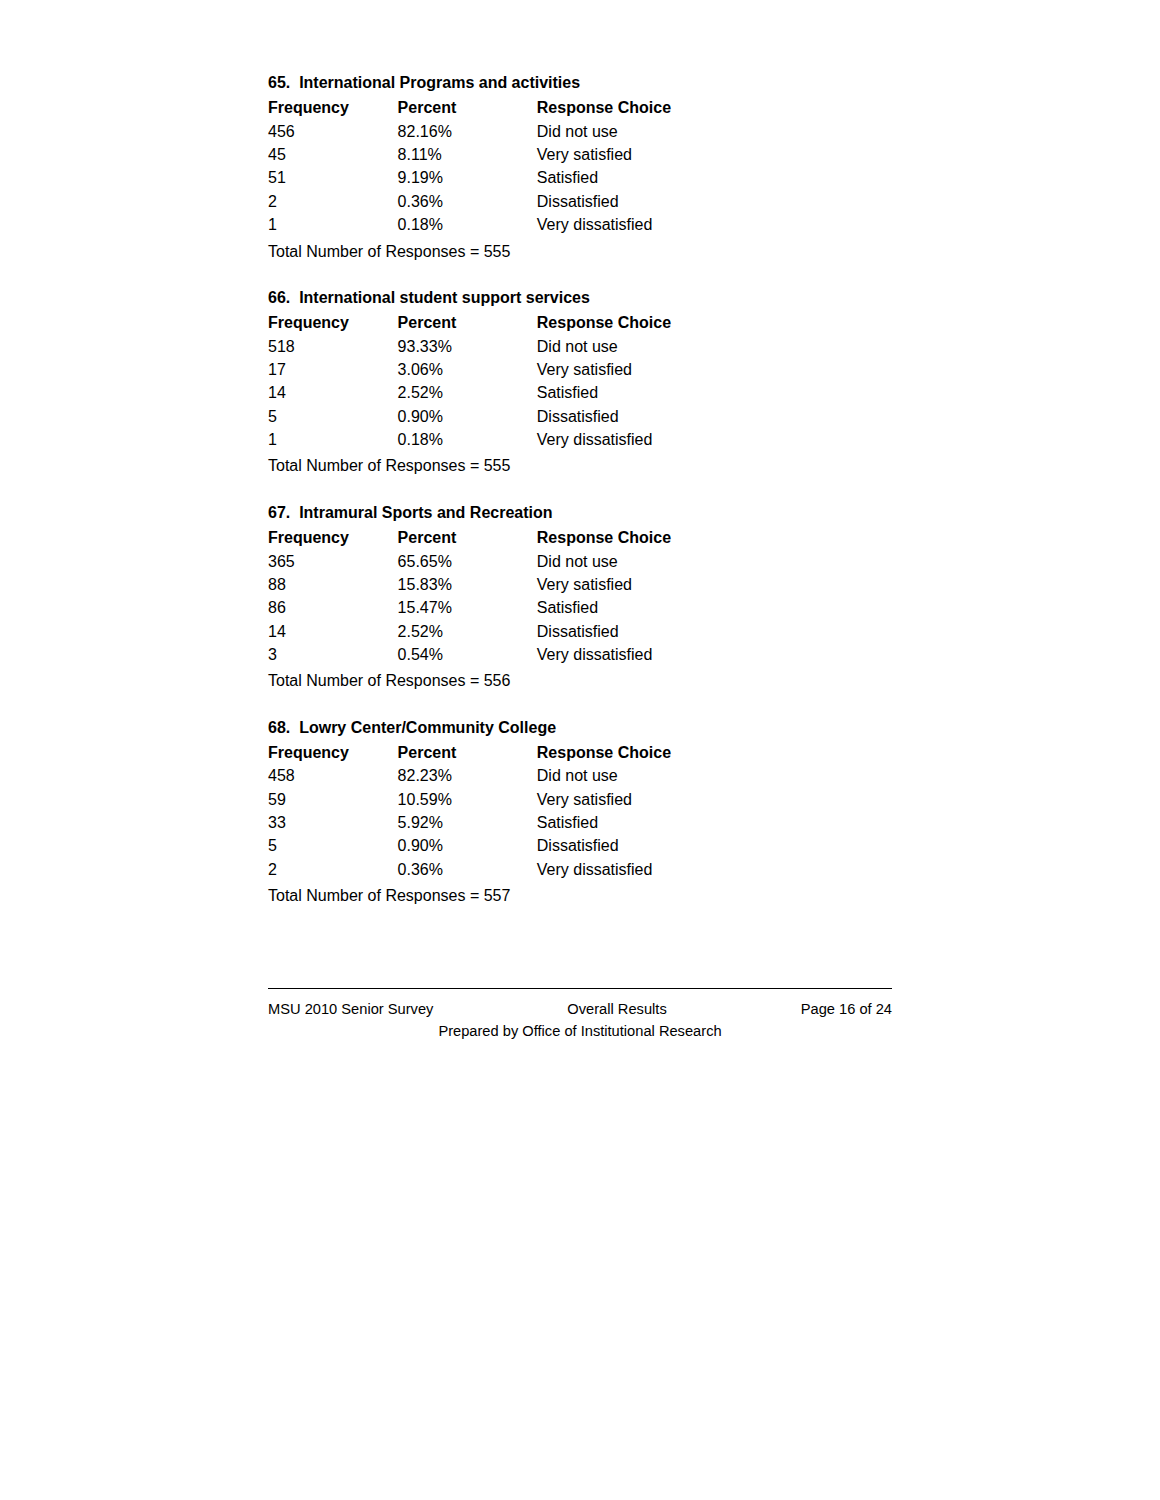65. International Programs and activities
| Frequency | Percent | Response Choice |
| --- | --- | --- |
| 456 | 82.16% | Did not use |
| 45 | 8.11% | Very satisfied |
| 51 | 9.19% | Satisfied |
| 2 | 0.36% | Dissatisfied |
| 1 | 0.18% | Very dissatisfied |
Total Number of Responses = 555
66. International student support services
| Frequency | Percent | Response Choice |
| --- | --- | --- |
| 518 | 93.33% | Did not use |
| 17 | 3.06% | Very satisfied |
| 14 | 2.52% | Satisfied |
| 5 | 0.90% | Dissatisfied |
| 1 | 0.18% | Very dissatisfied |
Total Number of Responses = 555
67. Intramural Sports and Recreation
| Frequency | Percent | Response Choice |
| --- | --- | --- |
| 365 | 65.65% | Did not use |
| 88 | 15.83% | Very satisfied |
| 86 | 15.47% | Satisfied |
| 14 | 2.52% | Dissatisfied |
| 3 | 0.54% | Very dissatisfied |
Total Number of Responses = 556
68. Lowry Center/Community College
| Frequency | Percent | Response Choice |
| --- | --- | --- |
| 458 | 82.23% | Did not use |
| 59 | 10.59% | Very satisfied |
| 33 | 5.92% | Satisfied |
| 5 | 0.90% | Dissatisfied |
| 2 | 0.36% | Very dissatisfied |
Total Number of Responses = 557
MSU 2010 Senior Survey
Overall Results
Page 16 of 24
Prepared by Office of Institutional Research